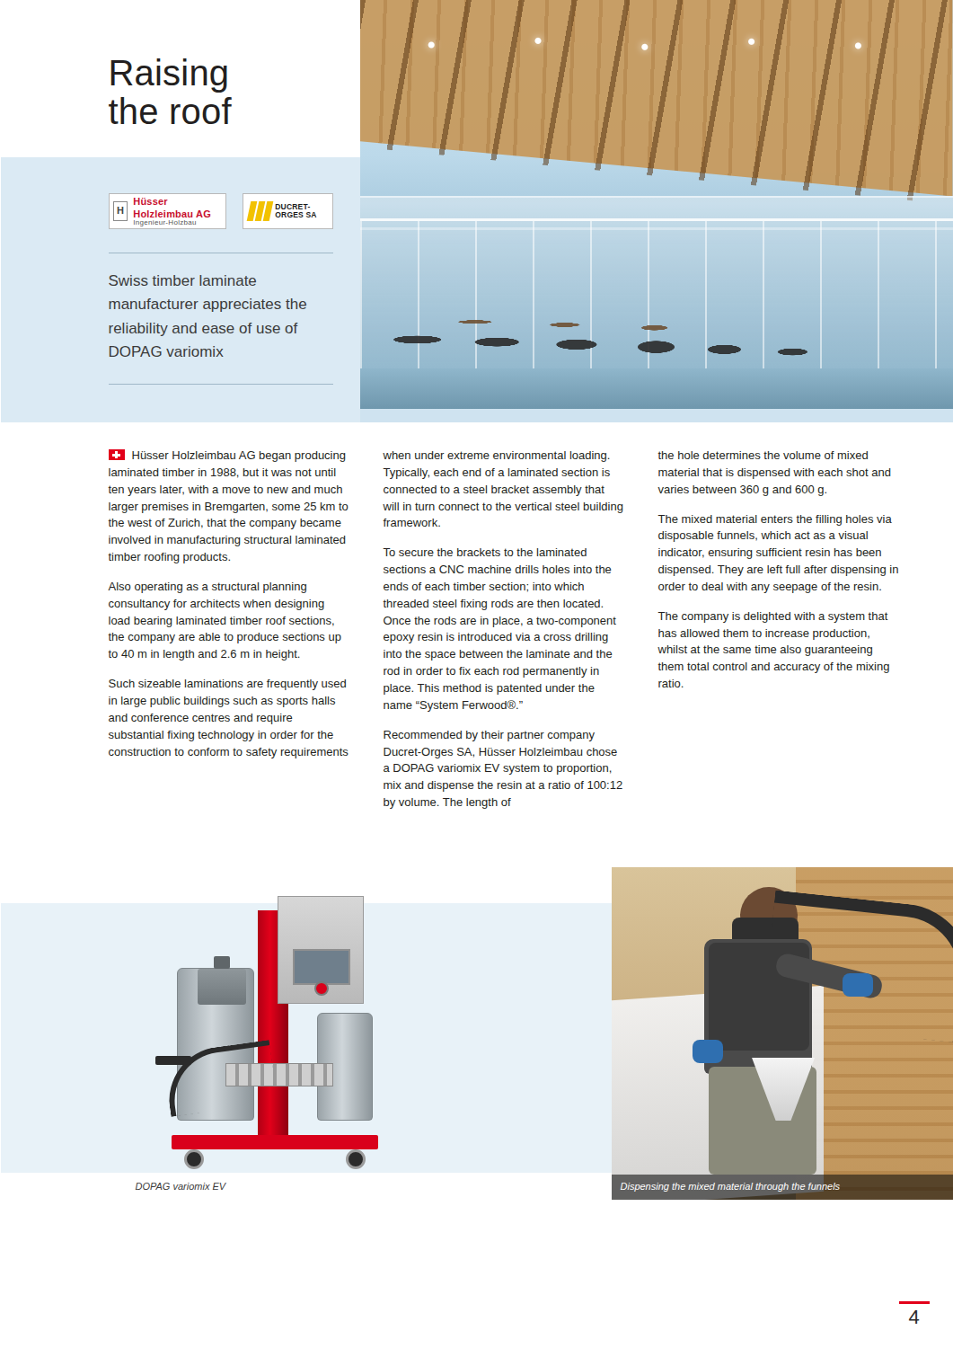Raising
the roof
H
Hüsser Holzleimbau AG Ingenieur-Holzbau
DUCRET-ORGES SA
Swiss timber laminate manufacturer appreciates the reliability and ease of use of DOPAG variomix
Hüsser Holzleimbau AG began producing laminated timber in 1988, but it was not until ten years later, with a move to new and much larger premises in Bremgarten, some 25 km to the west of Zurich, that the company became involved in manufacturing structural laminated timber roofing products.
Also operating as a structural planning consultancy for architects when designing load bearing laminated timber roof sections, the company are able to produce sections up to 40 m in length and 2.6 m in height.
Such sizeable laminations are frequently used in large public buildings such as sports halls and conference centres and require substantial fixing technology in order for the construction to conform to safety requirements
when under extreme environmental loading. Typically, each end of a laminated section is connected to a steel bracket assembly that will in turn connect to the vertical steel building framework.
To secure the brackets to the laminated sections a CNC machine drills holes into the ends of each timber section; into which threaded steel fixing rods are then located. Once the rods are in place, a two-component epoxy resin is introduced via a cross drilling into the space between the laminate and the rod in order to fix each rod permanently in place. This method is patented under the name “System Ferwood®.”
Recommended by their partner company Ducret-Orges SA, Hüsser Holzleimbau chose a DOPAG variomix EV system to proportion, mix and dispense the resin at a ratio of 100:12 by volume. The length of
the hole determines the volume of mixed material that is dispensed with each shot and varies between 360 g and 600 g.
The mixed material enters the filling holes via disposable funnels, which act as a visual indicator, ensuring sufficient resin has been dispensed. They are left full after dispensing in order to deal with any seepage of the resin.
The company is delighted with a system that has allowed them to increase production, whilst at the same time also guaranteeing them total control and accuracy of the mixing ratio.
DOPAG variomix EV
Dispensing the mixed material through the funnels
4